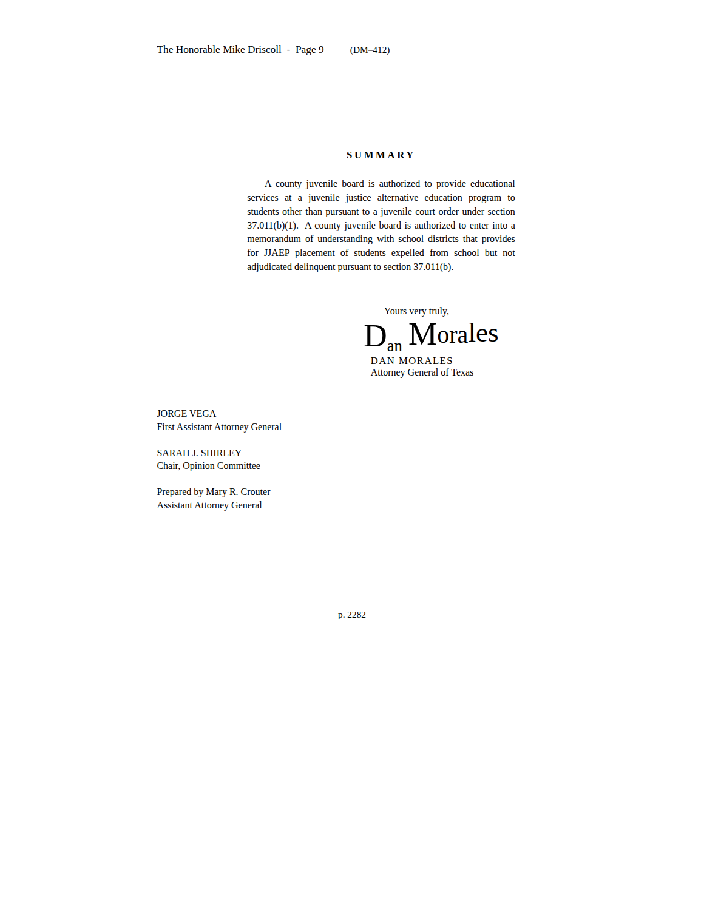The Honorable Mike Driscoll - Page 9(DM–412)
SUMMARY
A county juvenile board is authorized to provide educational services at a juvenile justice alternative education program to students other than pursuant to a juvenile court order under section 37.011(b)(1). A county juvenile board is authorized to enter into a memorandum of understanding with school districts that provides for JJAEP placement of students expelled from school but not adjudicated delinquent pursuant to section 37.011(b).
Yours very truly,
Dan Morales
DAN MORALES
Attorney General of Texas
JORGE VEGA
First Assistant Attorney General
SARAH J. SHIRLEY
Chair, Opinion Committee
Prepared by Mary R. Crouter
Assistant Attorney General
p. 2282